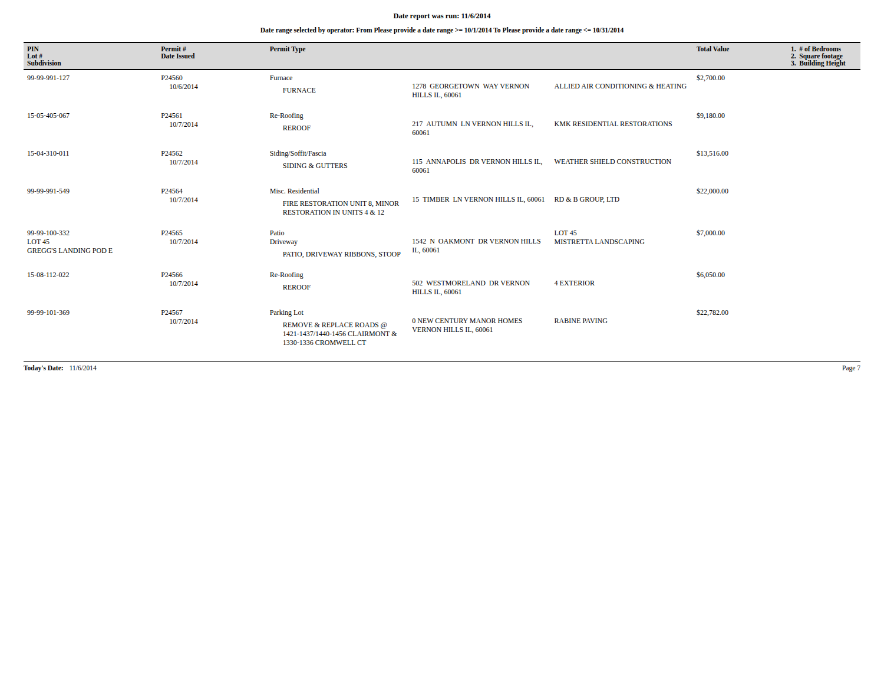Date report was run: 11/6/2014
Date range selected by operator: From Please provide a date range >= 10/1/2014 To Please provide a date range <= 10/31/2014
| PIN Lot # Subdivision | Permit # Date Issued | Permit Type | | | Total Value | 1. # of Bedrooms 2. Square footage 3. Building Height |
| --- | --- | --- | --- | --- | --- | --- |
| 99-99-991-127 | P24560 10/6/2014 | Furnace FURNACE | 1278 GEORGETOWN WAY VERNON HILLS IL, 60061 | ALLIED AIR CONDITIONING & HEATING | $2,700.00 | |
| 15-05-405-067 | P24561 10/7/2014 | Re-Roofing REROOF | 217 AUTUMN LN VERNON HILLS IL, 60061 | KMK RESIDENTIAL RESTORATIONS | $9,180.00 | |
| 15-04-310-011 | P24562 10/7/2014 | Siding/Soffit/Fascia SIDING & GUTTERS | 115 ANNAPOLIS DR VERNON HILLS IL, 60061 | WEATHER SHIELD CONSTRUCTION | $13,516.00 | |
| 99-99-991-549 | P24564 10/7/2014 | Misc. Residential FIRE RESTORATION UNIT 8, MINOR RESTORATION IN UNITS 4 & 12 | 15 TIMBER LN VERNON HILLS IL, 60061 | RD & B GROUP, LTD | $22,000.00 | |
| 99-99-100-332 LOT 45 GREGG'S LANDING POD E | P24565 10/7/2014 | Patio Driveway PATIO, DRIVEWAY RIBBONS, STOOP | 1542 N OAKMONT DR VERNON HILLS IL, 60061 | LOT 45 MISTRETTA LANDSCAPING | $7,000.00 | |
| 15-08-112-022 | P24566 10/7/2014 | Re-Roofing REROOF | 502 WESTMORELAND DR VERNON HILLS IL, 60061 | 4 EXTERIOR | $6,050.00 | |
| 99-99-101-369 | P24567 10/7/2014 | Parking Lot REMOVE & REPLACE ROADS @ 1421-1437/1440-1456 CLAIRMONT & 1330-1336 CROMWELL CT | 0 NEW CENTURY MANOR HOMES VERNON HILLS IL, 60061 | RABINE PAVING | $22,782.00 | |
Today's Date:11/6/2014 Page 7